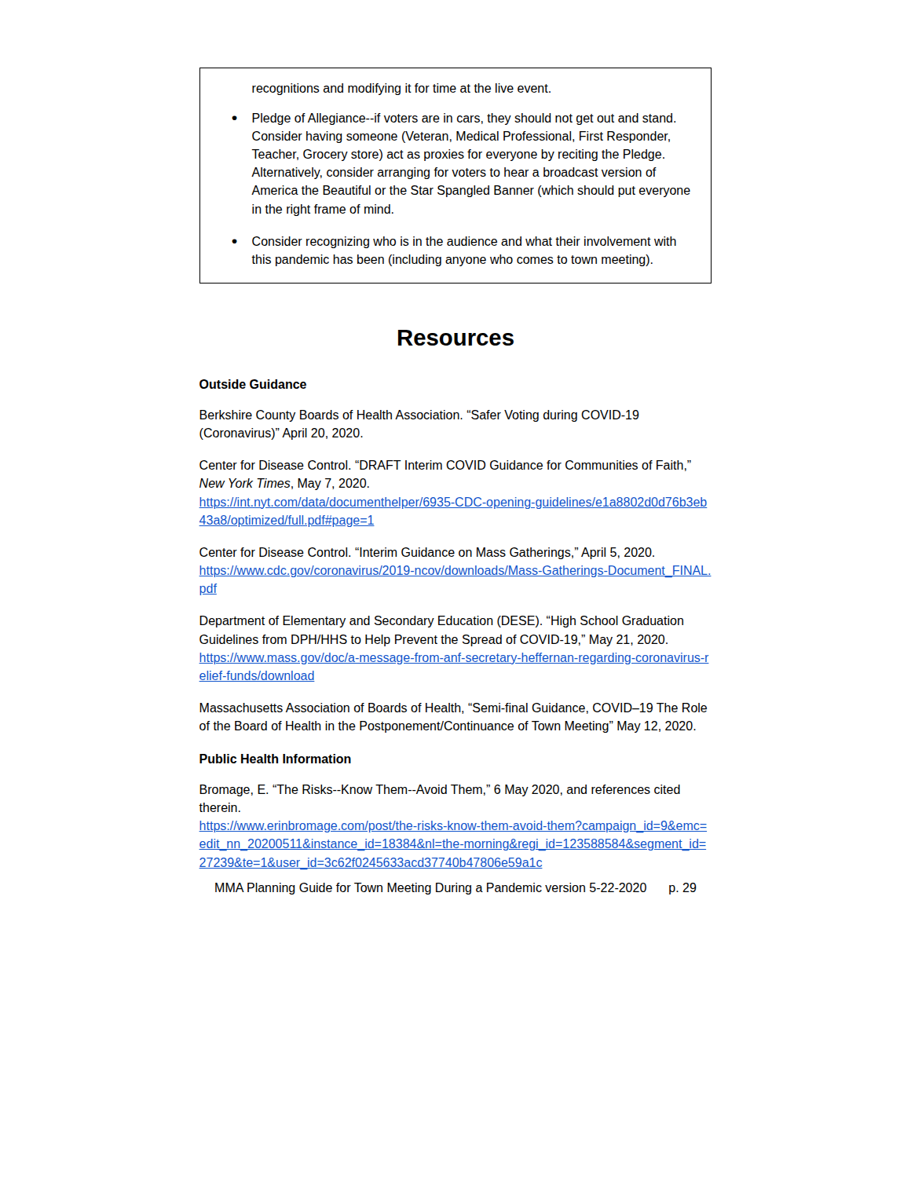recognitions and modifying it for time at the live event.
Pledge of Allegiance--if voters are in cars, they should not get out and stand. Consider having someone (Veteran, Medical Professional, First Responder, Teacher, Grocery store) act as proxies for everyone by reciting the Pledge. Alternatively, consider arranging for voters to hear a broadcast version of America the Beautiful or the Star Spangled Banner (which should put everyone in the right frame of mind.
Consider recognizing who is in the audience and what their involvement with this pandemic has been (including anyone who comes to town meeting).
Resources
Outside Guidance
Berkshire County Boards of Health Association. “Safer Voting during COVID-19 (Coronavirus)” April 20, 2020.
Center for Disease Control. “DRAFT Interim COVID Guidance for Communities of Faith,” New York Times, May 7, 2020.
https://int.nyt.com/data/documenthelper/6935-CDC-opening-guidelines/e1a8802d0d76b3eb43a8/optimized/full.pdf#page=1
Center for Disease Control. “Interim Guidance on Mass Gatherings,” April 5, 2020.
https://www.cdc.gov/coronavirus/2019-ncov/downloads/Mass-Gatherings-Document_FINAL.pdf
Department of Elementary and Secondary Education (DESE). “High School Graduation Guidelines from DPH/HHS to Help Prevent the Spread of COVID-19,” May 21, 2020.
https://www.mass.gov/doc/a-message-from-anf-secretary-heffernan-regarding-coronavirus-relief-funds/download
Massachusetts Association of Boards of Health, “Semi-final Guidance, COVID–19 The Role of the Board of Health in the Postponement/Continuance of Town Meeting” May 12, 2020.
Public Health Information
Bromage, E. “The Risks--Know Them--Avoid Them,” 6 May 2020, and references cited therein.
https://www.erinbromage.com/post/the-risks-know-them-avoid-them?campaign_id=9&emc=edit_nn_20200511&instance_id=18384&nl=the-morning&regi_id=123588584&segment_id=27239&te=1&user_id=3c62f0245633acd37740b47806e59a1c
MMA Planning Guide for Town Meeting During a Pandemic version 5-22-2020p. 29